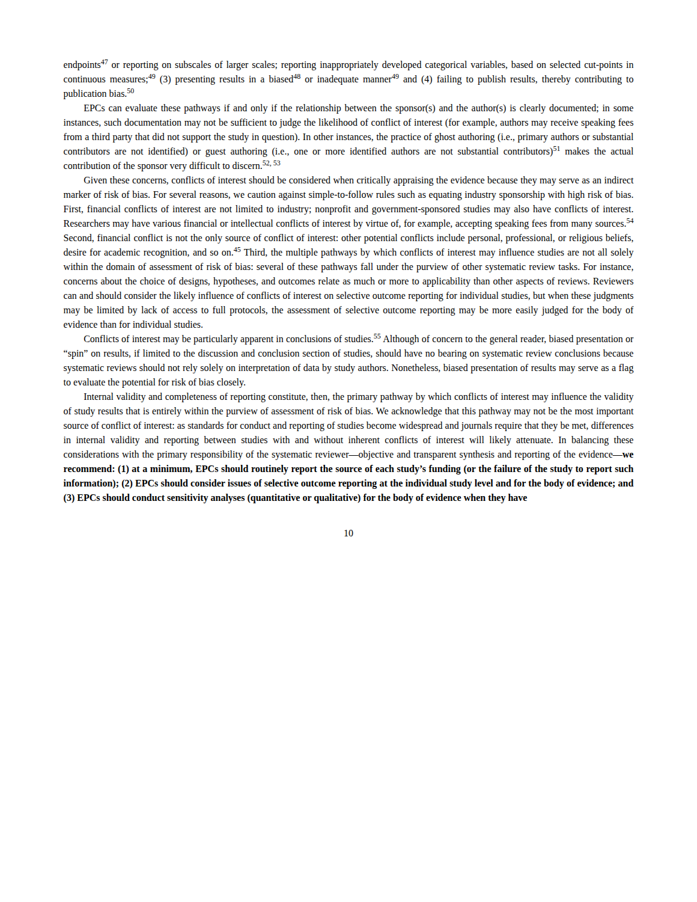endpoints47 or reporting on subscales of larger scales; reporting inappropriately developed categorical variables, based on selected cut-points in continuous measures;49 (3) presenting results in a biased48 or inadequate manner49 and (4) failing to publish results, thereby contributing to publication bias.50
EPCs can evaluate these pathways if and only if the relationship between the sponsor(s) and the author(s) is clearly documented; in some instances, such documentation may not be sufficient to judge the likelihood of conflict of interest (for example, authors may receive speaking fees from a third party that did not support the study in question). In other instances, the practice of ghost authoring (i.e., primary authors or substantial contributors are not identified) or guest authoring (i.e., one or more identified authors are not substantial contributors)51 makes the actual contribution of the sponsor very difficult to discern.52, 53
Given these concerns, conflicts of interest should be considered when critically appraising the evidence because they may serve as an indirect marker of risk of bias. For several reasons, we caution against simple-to-follow rules such as equating industry sponsorship with high risk of bias. First, financial conflicts of interest are not limited to industry; nonprofit and government-sponsored studies may also have conflicts of interest. Researchers may have various financial or intellectual conflicts of interest by virtue of, for example, accepting speaking fees from many sources.54 Second, financial conflict is not the only source of conflict of interest: other potential conflicts include personal, professional, or religious beliefs, desire for academic recognition, and so on.45 Third, the multiple pathways by which conflicts of interest may influence studies are not all solely within the domain of assessment of risk of bias: several of these pathways fall under the purview of other systematic review tasks. For instance, concerns about the choice of designs, hypotheses, and outcomes relate as much or more to applicability than other aspects of reviews. Reviewers can and should consider the likely influence of conflicts of interest on selective outcome reporting for individual studies, but when these judgments may be limited by lack of access to full protocols, the assessment of selective outcome reporting may be more easily judged for the body of evidence than for individual studies.
Conflicts of interest may be particularly apparent in conclusions of studies.55 Although of concern to the general reader, biased presentation or “spin” on results, if limited to the discussion and conclusion section of studies, should have no bearing on systematic review conclusions because systematic reviews should not rely solely on interpretation of data by study authors. Nonetheless, biased presentation of results may serve as a flag to evaluate the potential for risk of bias closely.
Internal validity and completeness of reporting constitute, then, the primary pathway by which conflicts of interest may influence the validity of study results that is entirely within the purview of assessment of risk of bias. We acknowledge that this pathway may not be the most important source of conflict of interest: as standards for conduct and reporting of studies become widespread and journals require that they be met, differences in internal validity and reporting between studies with and without inherent conflicts of interest will likely attenuate. In balancing these considerations with the primary responsibility of the systematic reviewer—objective and transparent synthesis and reporting of the evidence—we recommend: (1) at a minimum, EPCs should routinely report the source of each study’s funding (or the failure of the study to report such information); (2) EPCs should consider issues of selective outcome reporting at the individual study level and for the body of evidence; and (3) EPCs should conduct sensitivity analyses (quantitative or qualitative) for the body of evidence when they have
10